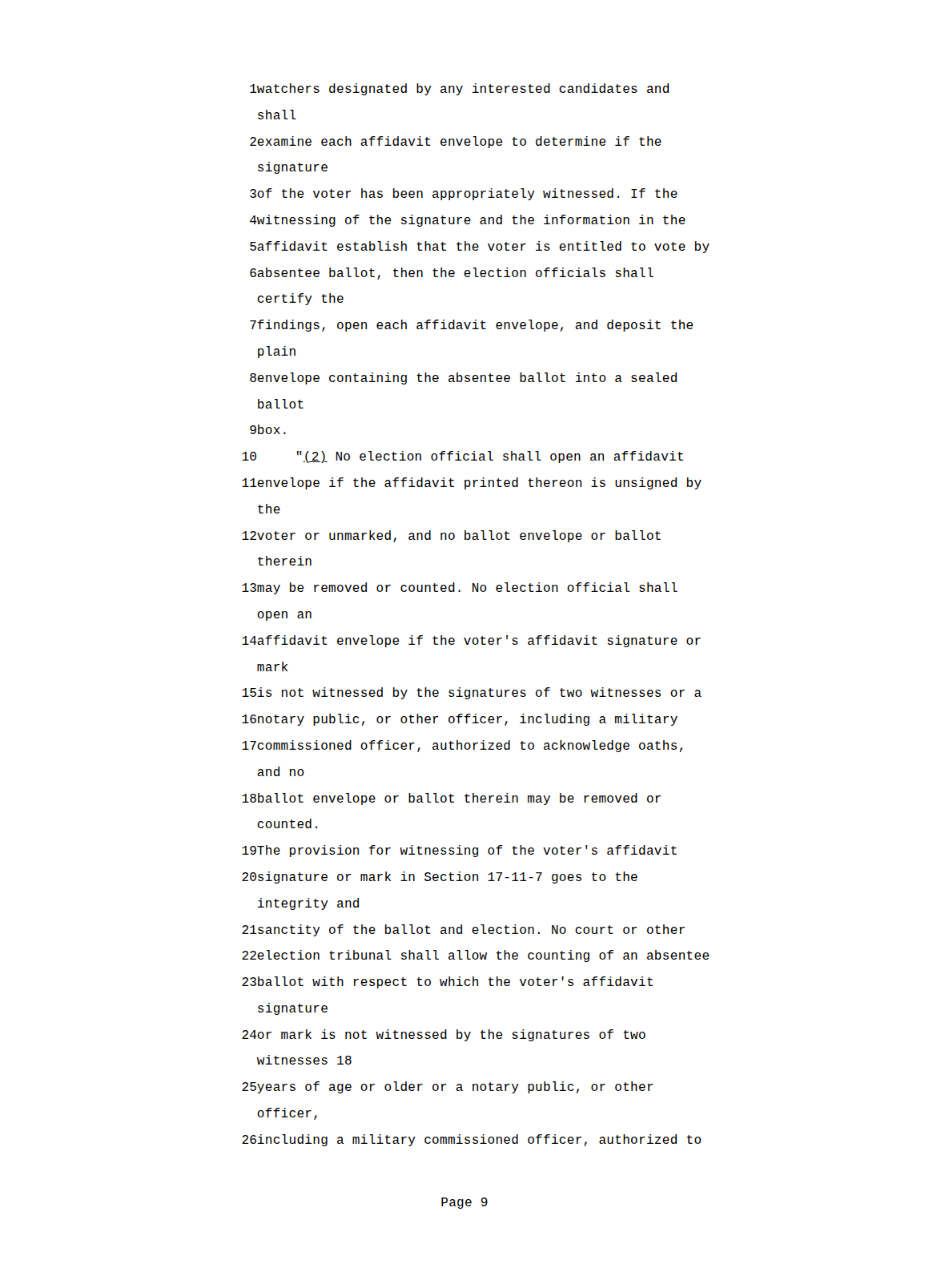| 1 | watchers designated by any interested candidates and shall |
| 2 | examine each affidavit envelope to determine if the signature |
| 3 | of the voter has been appropriately witnessed. If the |
| 4 | witnessing of the signature and the information in the |
| 5 | affidavit establish that the voter is entitled to vote by |
| 6 | absentee ballot, then the election officials shall certify the |
| 7 | findings, open each affidavit envelope, and deposit the plain |
| 8 | envelope containing the absentee ballot into a sealed ballot |
| 9 | box. |
| 10 | " (2) No election official shall open an affidavit |
| 11 | envelope if the affidavit printed thereon is unsigned by the |
| 12 | voter or unmarked, and no ballot envelope or ballot therein |
| 13 | may be removed or counted. No election official shall open an |
| 14 | affidavit envelope if the voter's affidavit signature or mark |
| 15 | is not witnessed by the signatures of two witnesses or a |
| 16 | notary public, or other officer, including a military |
| 17 | commissioned officer, authorized to acknowledge oaths, and no |
| 18 | ballot envelope or ballot therein may be removed or counted. |
| 19 | The provision for witnessing of the voter's affidavit |
| 20 | signature or mark in Section 17-11-7 goes to the integrity and |
| 21 | sanctity of the ballot and election. No court or other |
| 22 | election tribunal shall allow the counting of an absentee |
| 23 | ballot with respect to which the voter's affidavit signature |
| 24 | or mark is not witnessed by the signatures of two witnesses 18 |
| 25 | years of age or older or a notary public, or other officer, |
| 26 | including a military commissioned officer, authorized to |
Page 9